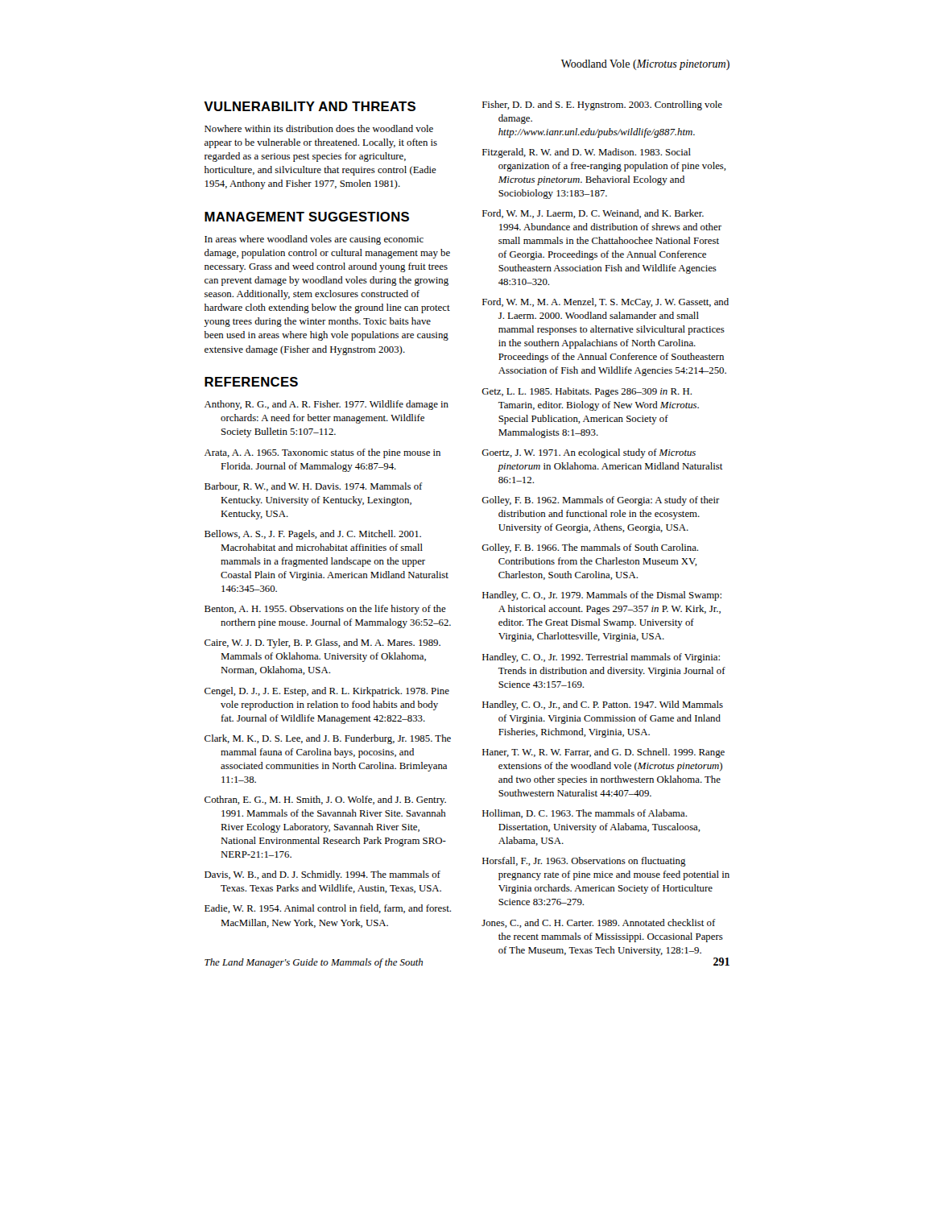Woodland Vole (Microtus pinetorum)
VULNERABILITY AND THREATS
Nowhere within its distribution does the woodland vole appear to be vulnerable or threatened. Locally, it often is regarded as a serious pest species for agriculture, horticulture, and silviculture that requires control (Eadie 1954, Anthony and Fisher 1977, Smolen 1981).
MANAGEMENT SUGGESTIONS
In areas where woodland voles are causing economic damage, population control or cultural management may be necessary. Grass and weed control around young fruit trees can prevent damage by woodland voles during the growing season. Additionally, stem exclosures constructed of hardware cloth extending below the ground line can protect young trees during the winter months. Toxic baits have been used in areas where high vole populations are causing extensive damage (Fisher and Hygnstrom 2003).
REFERENCES
Anthony, R. G., and A. R. Fisher. 1977. Wildlife damage in orchards: A need for better management. Wildlife Society Bulletin 5:107–112.
Arata, A. A. 1965. Taxonomic status of the pine mouse in Florida. Journal of Mammalogy 46:87–94.
Barbour, R. W., and W. H. Davis. 1974. Mammals of Kentucky. University of Kentucky, Lexington, Kentucky, USA.
Bellows, A. S., J. F. Pagels, and J. C. Mitchell. 2001. Macrohabitat and microhabitat affinities of small mammals in a fragmented landscape on the upper Coastal Plain of Virginia. American Midland Naturalist 146:345–360.
Benton, A. H. 1955. Observations on the life history of the northern pine mouse. Journal of Mammalogy 36:52–62.
Caire, W. J. D. Tyler, B. P. Glass, and M. A. Mares. 1989. Mammals of Oklahoma. University of Oklahoma, Norman, Oklahoma, USA.
Cengel, D. J., J. E. Estep, and R. L. Kirkpatrick. 1978. Pine vole reproduction in relation to food habits and body fat. Journal of Wildlife Management 42:822–833.
Clark, M. K., D. S. Lee, and J. B. Funderburg, Jr. 1985. The mammal fauna of Carolina bays, pocosins, and associated communities in North Carolina. Brimleyana 11:1–38.
Cothran, E. G., M. H. Smith, J. O. Wolfe, and J. B. Gentry. 1991. Mammals of the Savannah River Site. Savannah River Ecology Laboratory, Savannah River Site, National Environmental Research Park Program SRO-NERP-21:1–176.
Davis, W. B., and D. J. Schmidly. 1994. The mammals of Texas. Texas Parks and Wildlife, Austin, Texas, USA.
Eadie, W. R. 1954. Animal control in field, farm, and forest. MacMillan, New York, New York, USA.
Fisher, D. D. and S. E. Hygnstrom. 2003. Controlling vole damage. http://www.ianr.unl.edu/pubs/wildlife/g887.htm.
Fitzgerald, R. W. and D. W. Madison. 1983. Social organization of a free-ranging population of pine voles, Microtus pinetorum. Behavioral Ecology and Sociobiology 13:183–187.
Ford, W. M., J. Laerm, D. C. Weinand, and K. Barker. 1994. Abundance and distribution of shrews and other small mammals in the Chattahoochee National Forest of Georgia. Proceedings of the Annual Conference Southeastern Association Fish and Wildlife Agencies 48:310–320.
Ford, W. M., M. A. Menzel, T. S. McCay, J. W. Gassett, and J. Laerm. 2000. Woodland salamander and small mammal responses to alternative silvicultural practices in the southern Appalachians of North Carolina. Proceedings of the Annual Conference of Southeastern Association of Fish and Wildlife Agencies 54:214–250.
Getz, L. L. 1985. Habitats. Pages 286–309 in R. H. Tamarin, editor. Biology of New Word Microtus. Special Publication, American Society of Mammalogists 8:1–893.
Goertz, J. W. 1971. An ecological study of Microtus pinetorum in Oklahoma. American Midland Naturalist 86:1–12.
Golley, F. B. 1962. Mammals of Georgia: A study of their distribution and functional role in the ecosystem. University of Georgia, Athens, Georgia, USA.
Golley, F. B. 1966. The mammals of South Carolina. Contributions from the Charleston Museum XV, Charleston, South Carolina, USA.
Handley, C. O., Jr. 1979. Mammals of the Dismal Swamp: A historical account. Pages 297–357 in P. W. Kirk, Jr., editor. The Great Dismal Swamp. University of Virginia, Charlottesville, Virginia, USA.
Handley, C. O., Jr. 1992. Terrestrial mammals of Virginia: Trends in distribution and diversity. Virginia Journal of Science 43:157–169.
Handley, C. O., Jr., and C. P. Patton. 1947. Wild Mammals of Virginia. Virginia Commission of Game and Inland Fisheries, Richmond, Virginia, USA.
Haner, T. W., R. W. Farrar, and G. D. Schnell. 1999. Range extensions of the woodland vole (Microtus pinetorum) and two other species in northwestern Oklahoma. The Southwestern Naturalist 44:407–409.
Holliman, D. C. 1963. The mammals of Alabama. Dissertation, University of Alabama, Tuscaloosa, Alabama, USA.
Horsfall, F., Jr. 1963. Observations on fluctuating pregnancy rate of pine mice and mouse feed potential in Virginia orchards. American Society of Horticulture Science 83:276–279.
Jones, C., and C. H. Carter. 1989. Annotated checklist of the recent mammals of Mississippi. Occasional Papers of The Museum, Texas Tech University, 128:1–9.
The Land Manager's Guide to Mammals of the South 291